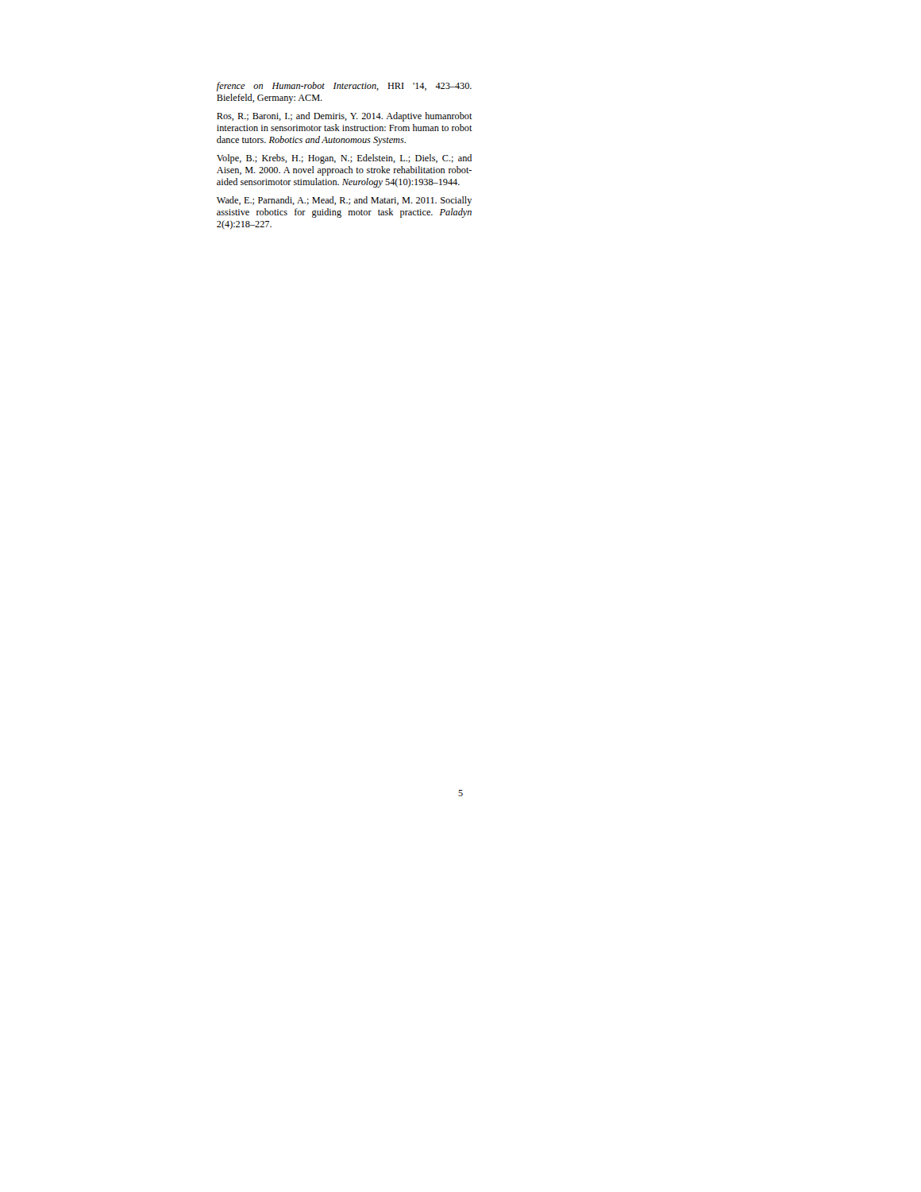ference on Human-robot Interaction, HRI '14, 423–430. Bielefeld, Germany: ACM.
Ros, R.; Baroni, I.; and Demiris, Y. 2014. Adaptive humanrobot interaction in sensorimotor task instruction: From human to robot dance tutors. Robotics and Autonomous Systems.
Volpe, B.; Krebs, H.; Hogan, N.; Edelstein, L.; Diels, C.; and Aisen, M. 2000. A novel approach to stroke rehabilitation robot-aided sensorimotor stimulation. Neurology 54(10):1938–1944.
Wade, E.; Parnandi, A.; Mead, R.; and Matari, M. 2011. Socially assistive robotics for guiding motor task practice. Paladyn 2(4):218–227.
5